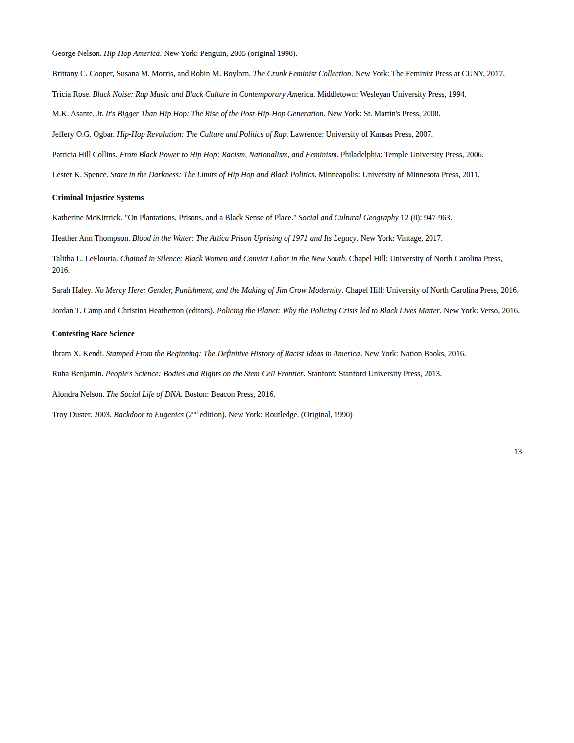George Nelson. Hip Hop America. New York: Penguin, 2005 (original 1998).
Brittany C. Cooper, Susana M. Morris, and Robin M. Boylorn. The Crunk Feminist Collection. New York: The Feminist Press at CUNY, 2017.
Tricia Rose. Black Noise: Rap Music and Black Culture in Contemporary America. Middletown: Wesleyan University Press, 1994.
M.K. Asante, Jr. It's Bigger Than Hip Hop: The Rise of the Post-Hip-Hop Generation. New York: St. Martin's Press, 2008.
Jeffery O.G. Ogbar. Hip-Hop Revolution: The Culture and Politics of Rap. Lawrence: University of Kansas Press, 2007.
Patricia Hill Collins. From Black Power to Hip Hop: Racism, Nationalism, and Feminism. Philadelphia: Temple University Press, 2006.
Lester K. Spence. Stare in the Darkness: The Limits of Hip Hop and Black Politics. Minneapolis: University of Minnesota Press, 2011.
Criminal Injustice Systems
Katherine McKittrick. "On Plantations, Prisons, and a Black Sense of Place." Social and Cultural Geography 12 (8): 947-963.
Heather Ann Thompson. Blood in the Water: The Attica Prison Uprising of 1971 and Its Legacy. New York: Vintage, 2017.
Talitha L. LeFlouria. Chained in Silence: Black Women and Convict Labor in the New South. Chapel Hill: University of North Carolina Press, 2016.
Sarah Haley. No Mercy Here: Gender, Punishment, and the Making of Jim Crow Modernity. Chapel Hill: University of North Carolina Press, 2016.
Jordan T. Camp and Christina Heatherton (editors). Policing the Planet: Why the Policing Crisis led to Black Lives Matter. New York: Verso, 2016.
Contesting Race Science
Ibram X. Kendi. Stamped From the Beginning: The Definitive History of Racist Ideas in America. New York: Nation Books, 2016.
Ruha Benjamin. People's Science: Bodies and Rights on the Stem Cell Frontier. Stanford: Stanford University Press, 2013.
Alondra Nelson. The Social Life of DNA. Boston: Beacon Press, 2016.
Troy Duster. 2003. Backdoor to Eugenics (2nd edition). New York: Routledge. (Original, 1990)
13